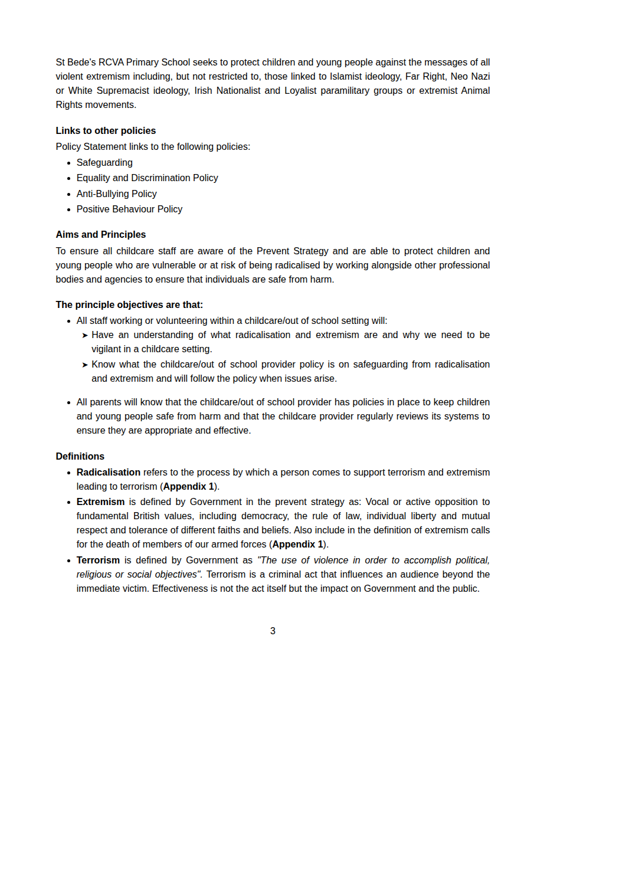St Bede's RCVA Primary School seeks to protect children and young people against the messages of all violent extremism including, but not restricted to, those linked to Islamist ideology, Far Right, Neo Nazi or White Supremacist ideology, Irish Nationalist and Loyalist paramilitary groups or extremist Animal Rights movements.
Links to other policies
Policy Statement links to the following policies:
Safeguarding
Equality and Discrimination Policy
Anti-Bullying Policy
Positive Behaviour Policy
Aims and Principles
To ensure all childcare staff are aware of the Prevent Strategy and are able to protect children and young people who are vulnerable or at risk of being radicalised by working alongside other professional bodies and agencies to ensure that individuals are safe from harm.
The principle objectives are that:
All staff working or volunteering within a childcare/out of school setting will:
Have an understanding of what radicalisation and extremism are and why we need to be vigilant in a childcare setting.
Know what the childcare/out of school provider policy is on safeguarding from radicalisation and extremism and will follow the policy when issues arise.
All parents will know that the childcare/out of school provider has policies in place to keep children and young people safe from harm and that the childcare provider regularly reviews its systems to ensure they are appropriate and effective.
Definitions
Radicalisation refers to the process by which a person comes to support terrorism and extremism leading to terrorism (Appendix 1).
Extremism is defined by Government in the prevent strategy as: Vocal or active opposition to fundamental British values, including democracy, the rule of law, individual liberty and mutual respect and tolerance of different faiths and beliefs. Also include in the definition of extremism calls for the death of members of our armed forces (Appendix 1).
Terrorism is defined by Government as "The use of violence in order to accomplish political, religious or social objectives". Terrorism is a criminal act that influences an audience beyond the immediate victim. Effectiveness is not the act itself but the impact on Government and the public.
3